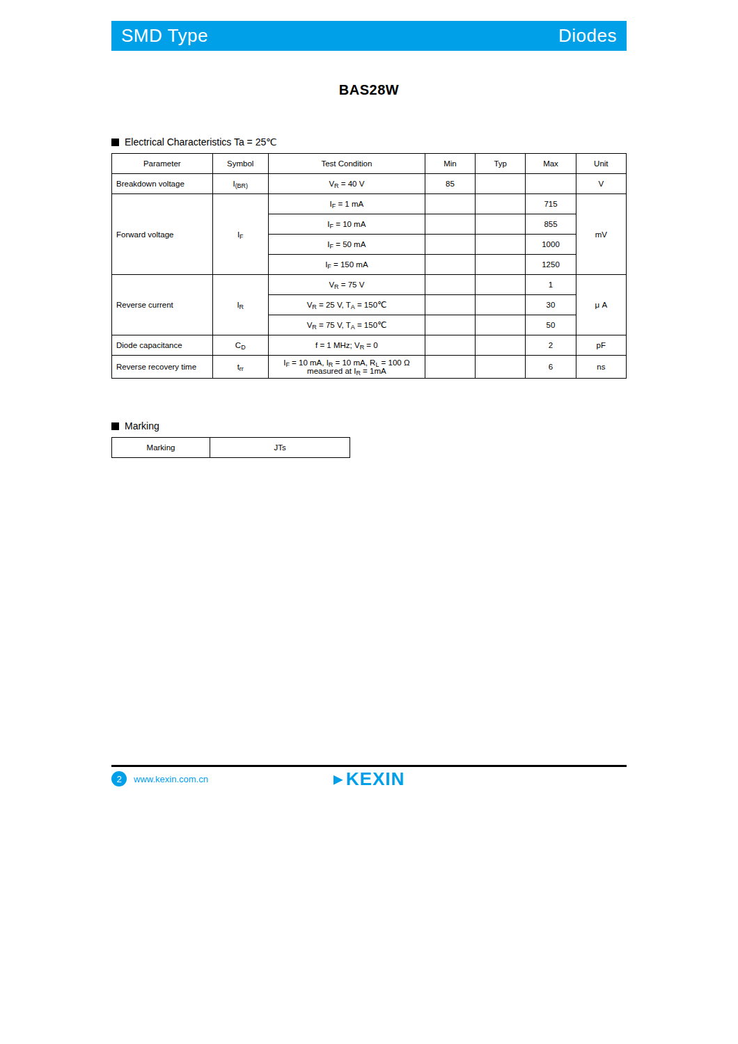SMD Type
Diodes
BAS28W
Electrical Characteristics Ta = 25℃
| Parameter | Symbol | Test Condition | Min | Typ | Max | Unit |
| --- | --- | --- | --- | --- | --- | --- |
| Breakdown voltage | I (BR) | V R = 40 V | 85 | | | V |
| Forward voltage | I F | I F = 1 mA | | | 715 | mV |
| I F = 10 mA | | | 855 |
| I F = 50 mA | | | 1000 |
| I F = 150 mA | | | 1250 |
| Reverse current | I R | V R = 75 V | | | 1 | μ A |
| V R = 25 V, T A = 150℃ | | | 30 |
| V R = 75 V, T A = 150℃ | | | 50 |
| Diode capacitance | C D | f = 1 MHz; V R = 0 | | | 2 | pF |
| Reverse recovery time | t rr | I F = 10 mA, I R = 10 mA, R L = 100 Ω measured at I R = 1mA | | | 6 | ns |
Marking
| Marking | JTs |
2
www.kexin.com.cn
KEXIN